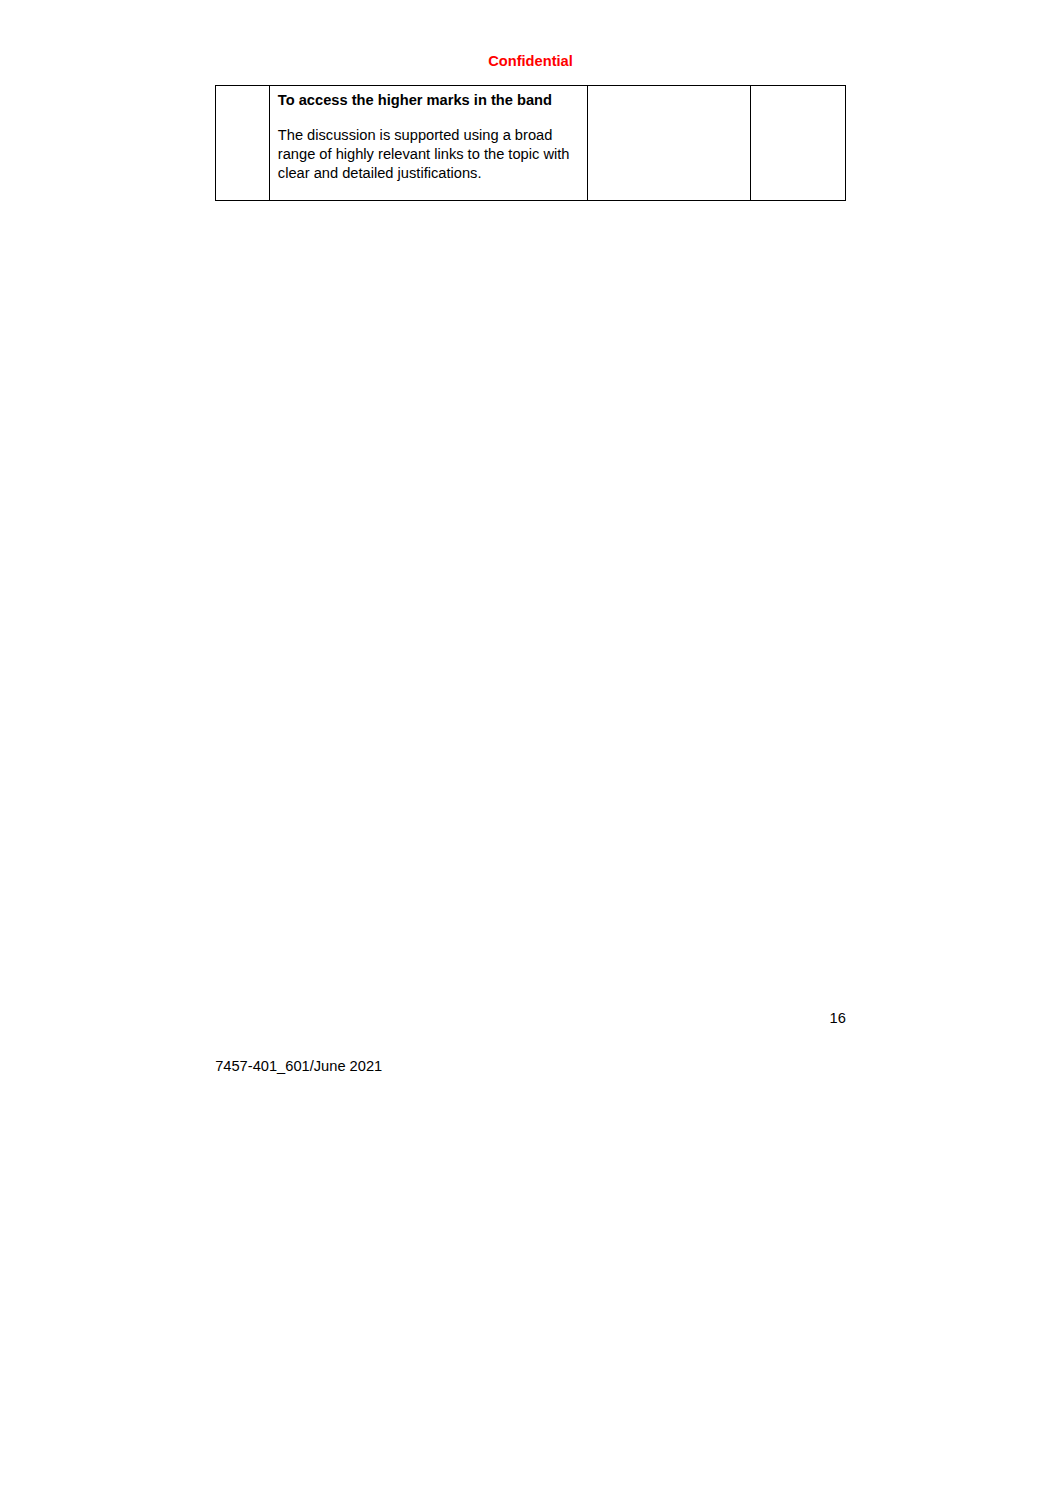Confidential
| | To access the higher marks in the band The discussion is supported using a broad range of highly relevant links to the topic with clear and detailed justifications. | | |
16
7457-401_601/June 2021